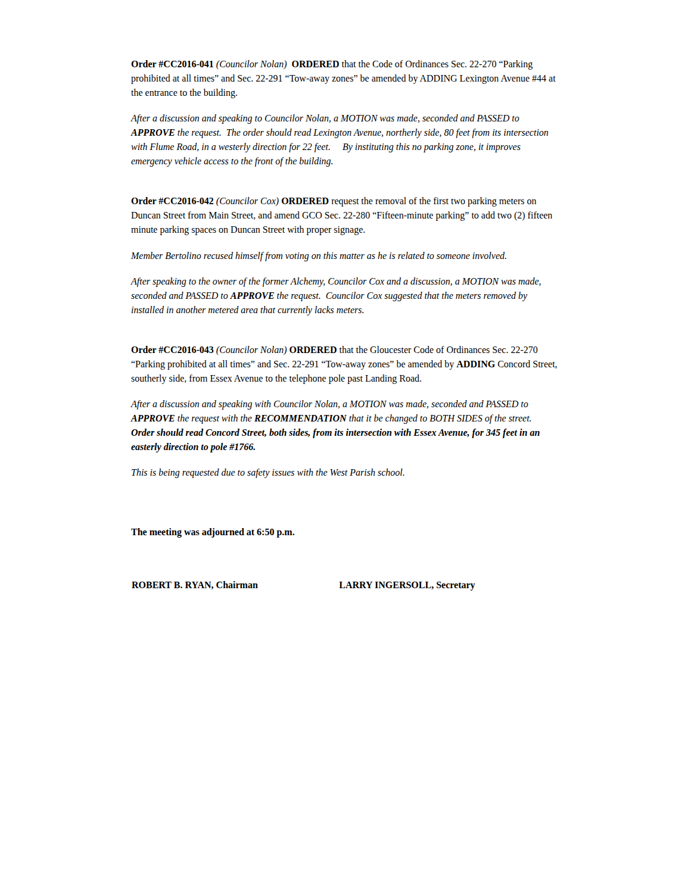Order #CC2016-041 (Councilor Nolan) ORDERED that the Code of Ordinances Sec. 22-270 “Parking prohibited at all times” and Sec. 22-291 “Tow-away zones” be amended by ADDING Lexington Avenue #44 at the entrance to the building.
After a discussion and speaking to Councilor Nolan, a MOTION was made, seconded and PASSED to APPROVE the request. The order should read Lexington Avenue, northerly side, 80 feet from its intersection with Flume Road, in a westerly direction for 22 feet. By instituting this no parking zone, it improves emergency vehicle access to the front of the building.
Order #CC2016-042 (Councilor Cox) ORDERED request the removal of the first two parking meters on Duncan Street from Main Street, and amend GCO Sec. 22-280 “Fifteen-minute parking” to add two (2) fifteen minute parking spaces on Duncan Street with proper signage.
Member Bertolino recused himself from voting on this matter as he is related to someone involved.
After speaking to the owner of the former Alchemy, Councilor Cox and a discussion, a MOTION was made, seconded and PASSED to APPROVE the request. Councilor Cox suggested that the meters removed by installed in another metered area that currently lacks meters.
Order #CC2016-043 (Councilor Nolan) ORDERED that the Gloucester Code of Ordinances Sec. 22-270 “Parking prohibited at all times” and Sec. 22-291 “Tow-away zones” be amended by ADDING Concord Street, southerly side, from Essex Avenue to the telephone pole past Landing Road.
After a discussion and speaking with Councilor Nolan, a MOTION was made, seconded and PASSED to APPROVE the request with the RECOMMENDATION that it be changed to BOTH SIDES of the street. Order should read Concord Street, both sides, from its intersection with Essex Avenue, for 345 feet in an easterly direction to pole #1766.
This is being requested due to safety issues with the West Parish school.
The meeting was adjourned at 6:50 p.m.
| ROBERT B. RYAN, Chairman | LARRY INGERSOLL, Secretary |